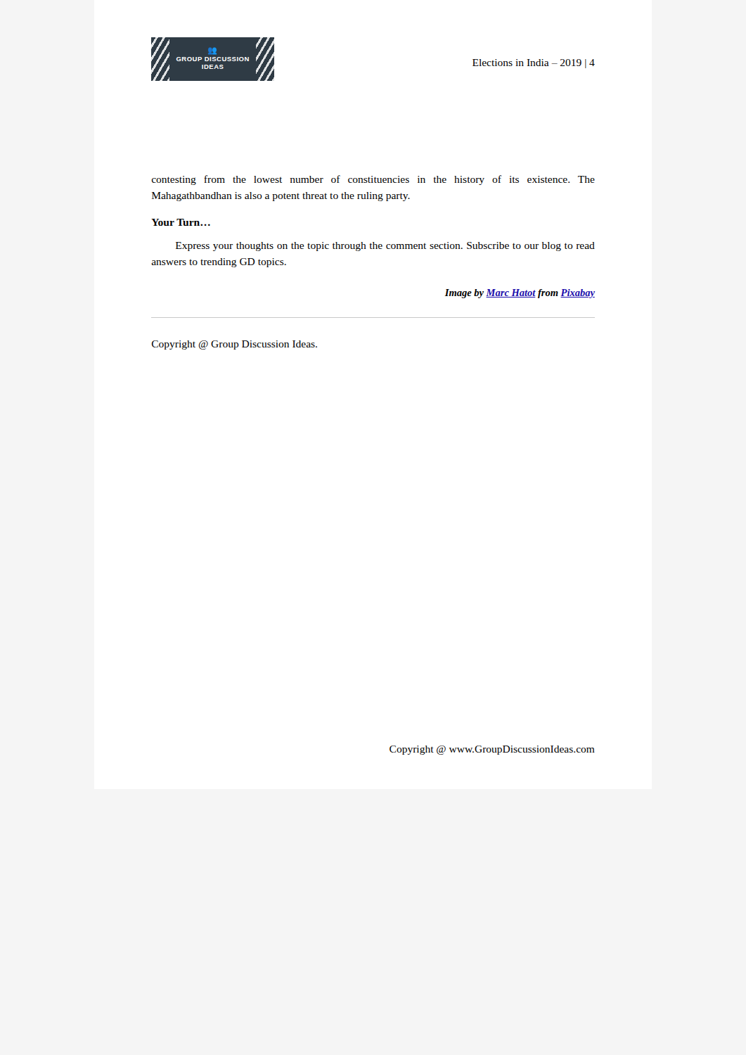👥
GROUP DISCUSSION
IDEAS
Elections in India – 2019 | 4
contesting from the lowest number of constituencies in the history of its existence. The Mahagathbandhan is also a potent threat to the ruling party.
Your Turn…
Express your thoughts on the topic through the comment section. Subscribe to our blog to read answers to trending GD topics.
Image by Marc Hatot from Pixabay
Copyright @ Group Discussion Ideas.
Copyright @ www.GroupDiscussionIdeas.com